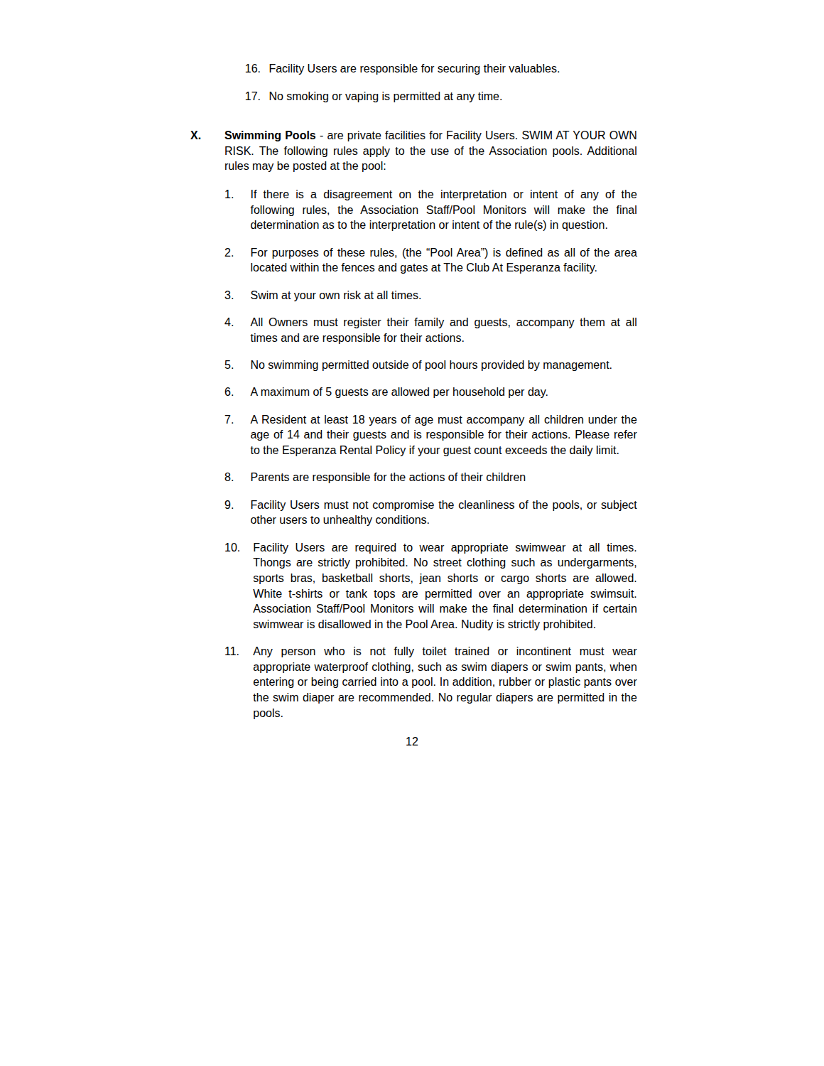16. Facility Users are responsible for securing their valuables.
17. No smoking or vaping is permitted at any time.
X.
Swimming Pools - are private facilities for Facility Users. SWIM AT YOUR OWN RISK. The following rules apply to the use of the Association pools. Additional rules may be posted at the pool:
1. If there is a disagreement on the interpretation or intent of any of the following rules, the Association Staff/Pool Monitors will make the final determination as to the interpretation or intent of the rule(s) in question.
2. For purposes of these rules, (the “Pool Area”) is defined as all of the area located within the fences and gates at The Club At Esperanza facility.
3. Swim at your own risk at all times.
4. All Owners must register their family and guests, accompany them at all times and are responsible for their actions.
5. No swimming permitted outside of pool hours provided by management.
6. A maximum of 5 guests are allowed per household per day.
7. A Resident at least 18 years of age must accompany all children under the age of 14 and their guests and is responsible for their actions. Please refer to the Esperanza Rental Policy if your guest count exceeds the daily limit.
8. Parents are responsible for the actions of their children
9. Facility Users must not compromise the cleanliness of the pools, or subject other users to unhealthy conditions.
10. Facility Users are required to wear appropriate swimwear at all times. Thongs are strictly prohibited. No street clothing such as undergarments, sports bras, basketball shorts, jean shorts or cargo shorts are allowed. White t-shirts or tank tops are permitted over an appropriate swimsuit. Association Staff/Pool Monitors will make the final determination if certain swimwear is disallowed in the Pool Area. Nudity is strictly prohibited.
11. Any person who is not fully toilet trained or incontinent must wear appropriate waterproof clothing, such as swim diapers or swim pants, when entering or being carried into a pool. In addition, rubber or plastic pants over the swim diaper are recommended. No regular diapers are permitted in the pools.
12